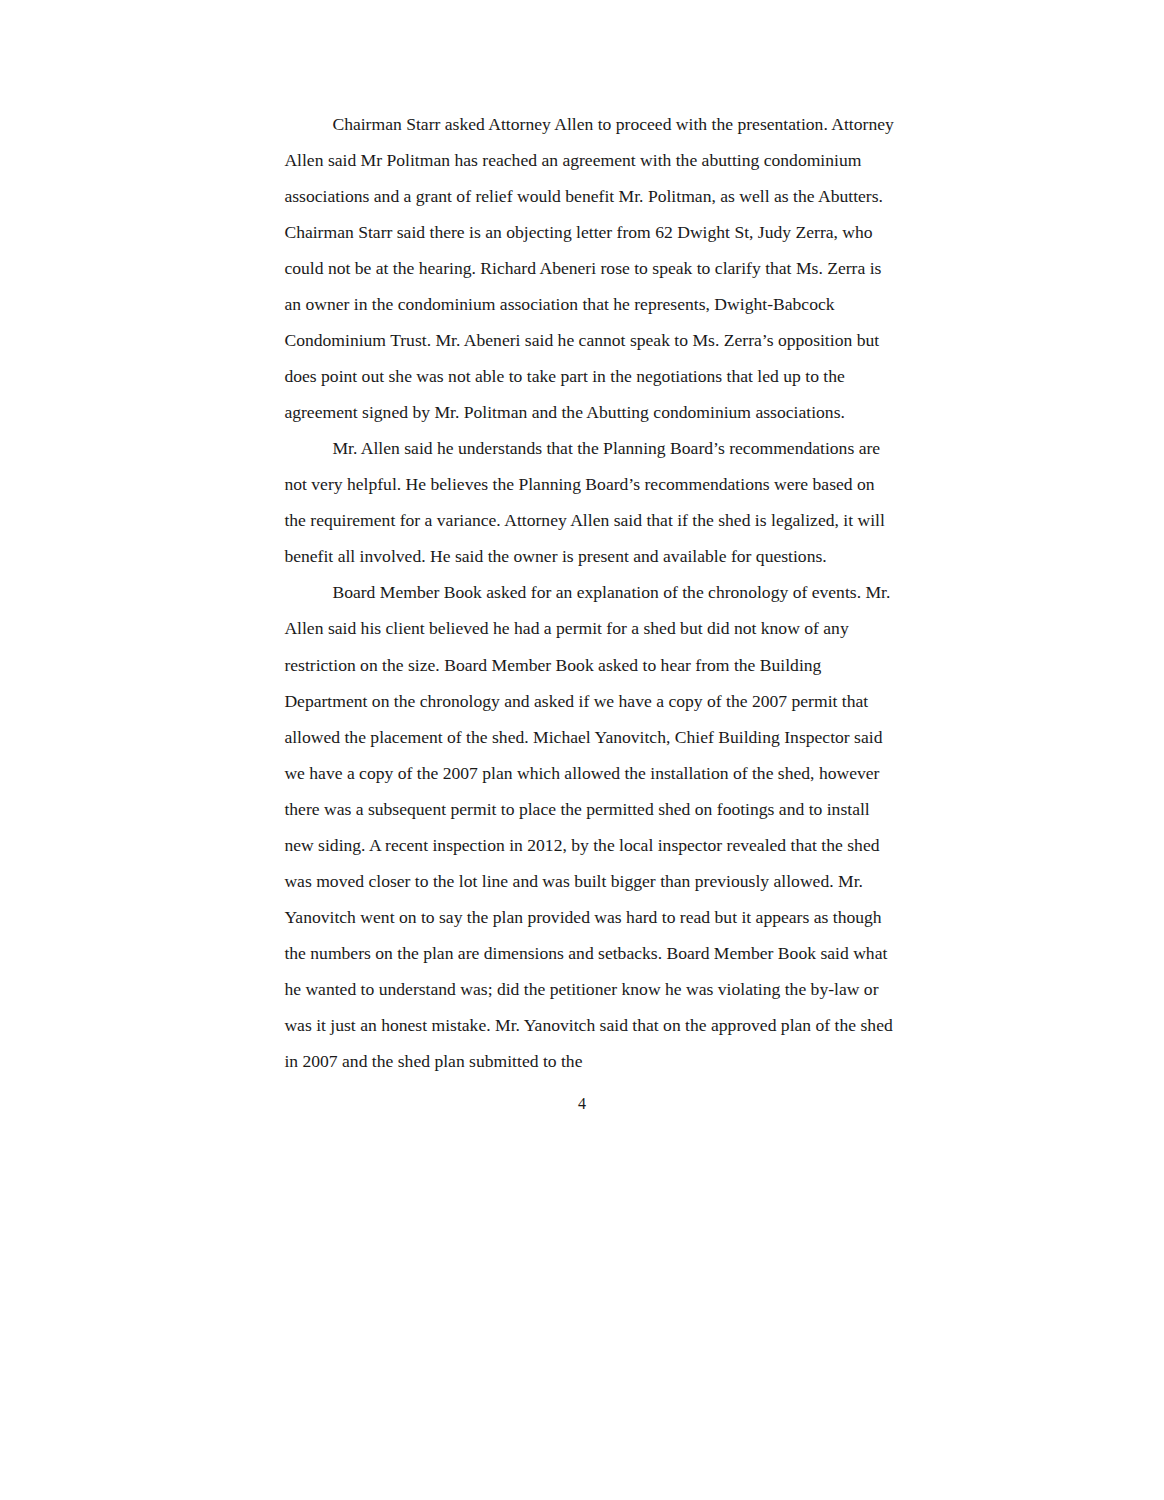Chairman Starr asked Attorney Allen to proceed with the presentation. Attorney Allen said Mr Politman has reached an agreement with the abutting condominium associations and a grant of relief would benefit Mr. Politman, as well as the Abutters. Chairman Starr said there is an objecting letter from 62 Dwight St, Judy Zerra, who could not be at the hearing. Richard Abeneri rose to speak to clarify that Ms. Zerra is an owner in the condominium association that he represents, Dwight-Babcock Condominium Trust. Mr. Abeneri said he cannot speak to Ms. Zerra’s opposition but does point out she was not able to take part in the negotiations that led up to the agreement signed by Mr. Politman and the Abutting condominium associations.
Mr. Allen said he understands that the Planning Board’s recommendations are not very helpful. He believes the Planning Board’s recommendations were based on the requirement for a variance. Attorney Allen said that if the shed is legalized, it will benefit all involved. He said the owner is present and available for questions.
Board Member Book asked for an explanation of the chronology of events. Mr. Allen said his client believed he had a permit for a shed but did not know of any restriction on the size. Board Member Book asked to hear from the Building Department on the chronology and asked if we have a copy of the 2007 permit that allowed the placement of the shed. Michael Yanovitch, Chief Building Inspector said we have a copy of the 2007 plan which allowed the installation of the shed, however there was a subsequent permit to place the permitted shed on footings and to install new siding. A recent inspection in 2012, by the local inspector revealed that the shed was moved closer to the lot line and was built bigger than previously allowed. Mr. Yanovitch went on to say the plan provided was hard to read but it appears as though the numbers on the plan are dimensions and setbacks. Board Member Book said what he wanted to understand was; did the petitioner know he was violating the by-law or was it just an honest mistake. Mr. Yanovitch said that on the approved plan of the shed in 2007 and the shed plan submitted to the
4